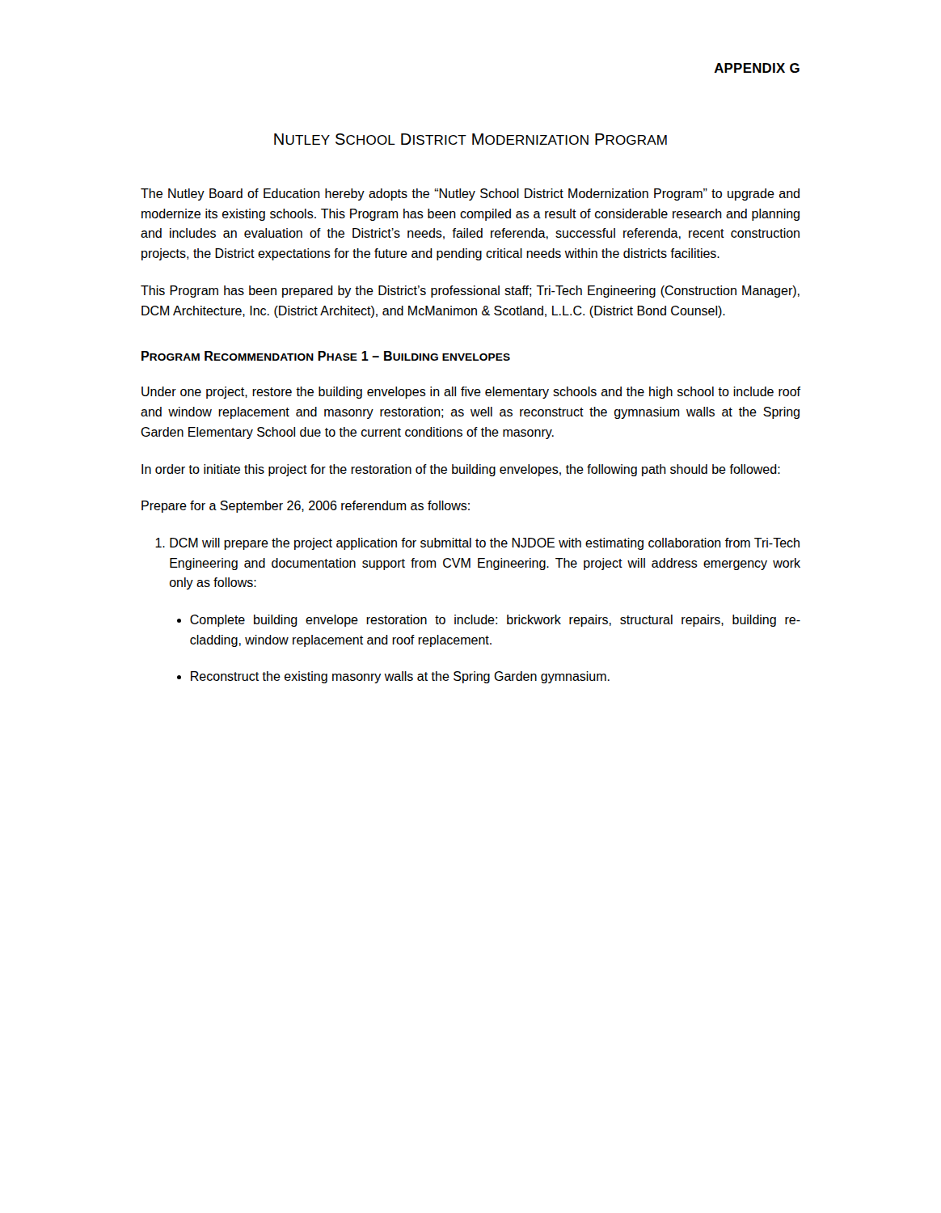APPENDIX G
NUTLEY SCHOOL DISTRICT MODERNIZATION PROGRAM
The Nutley Board of Education hereby adopts the “Nutley School District Modernization Program” to upgrade and modernize its existing schools. This Program has been compiled as a result of considerable research and planning and includes an evaluation of the District’s needs, failed referenda, successful referenda, recent construction projects, the District expectations for the future and pending critical needs within the districts facilities.
This Program has been prepared by the District’s professional staff; Tri-Tech Engineering (Construction Manager), DCM Architecture, Inc. (District Architect), and McManimon & Scotland, L.L.C. (District Bond Counsel).
PROGRAM RECOMMENDATION PHASE 1 – BUILDING ENVELOPES
Under one project, restore the building envelopes in all five elementary schools and the high school to include roof and window replacement and masonry restoration; as well as reconstruct the gymnasium walls at the Spring Garden Elementary School due to the current conditions of the masonry.
In order to initiate this project for the restoration of the building envelopes, the following path should be followed:
Prepare for a September 26, 2006 referendum as follows:
DCM will prepare the project application for submittal to the NJDOE with estimating collaboration from Tri-Tech Engineering and documentation support from CVM Engineering. The project will address emergency work only as follows:
Complete building envelope restoration to include: brickwork repairs, structural repairs, building re-cladding, window replacement and roof replacement.
Reconstruct the existing masonry walls at the Spring Garden gymnasium.